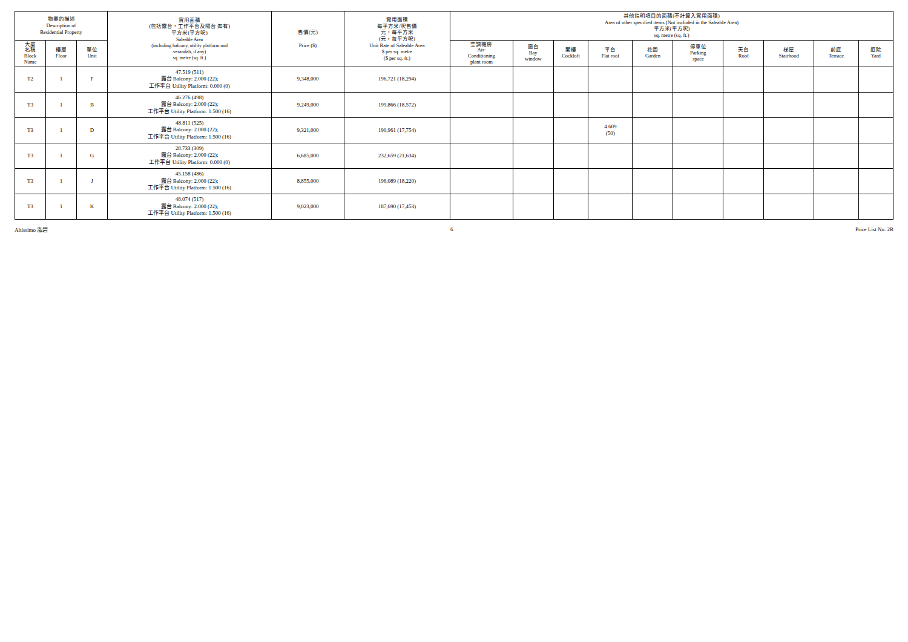| 物業的描述 Description of Residential Property | 實用面積 (包括露台，工作平台及陽台 如有) 平方米(平方呎) Saleable Area (including balcony, utility platform and verandah, if any) sq. metre (sq. ft.) | 售價(元) Price ($) | 實用面積 每平方米/呎售價 元，每平方米 (元，每平方呎) Unit Rate of Saleable Area $ per sq. metre ($ per sq. ft.) | 其他指明項目的面積(不計算入實用面積) Area of other specified items (Not included in the Saleable Area) 平方米(平方呎) sq. metre (sq. ft.) |
| --- | --- | --- | --- | --- |
| 大廈 名稱 Block Name | 樓層 Floor | 單位 Unit | 空調機房 Air- Conditioning plant room | 窗台 Bay window | 閣樓 Cockloft | 平台 Flat roof | 花園 Garden | 停車位 Parking space | 天台 Roof | 梯屋 Stairhood | 前庭 Terrace | 庭院 Yard |
| T2 | 1 | F | 47.519 (511) 露台 Balcony: 2.000 (22); 工作平台 Utility Platform: 0.000 (0) | 9,348,000 | 196,721 (18,294) | | | | | | | | | | |
| T3 | 1 | B | 46.276 (498) 露台 Balcony: 2.000 (22); 工作平台 Utility Platform: 1.500 (16) | 9,249,000 | 199,866 (18,572) | | | | | | | | | | |
| T3 | 1 | D | 48.811 (525) 露台 Balcony: 2.000 (22); 工作平台 Utility Platform: 1.500 (16) | 9,321,000 | 190,961 (17,754) | | | | 4.609 (50) | | | | | | |
| T3 | 1 | G | 28.733 (309) 露台 Balcony: 2.000 (22); 工作平台 Utility Platform: 0.000 (0) | 6,685,000 | 232,659 (21,634) | | | | | | | | | | |
| T3 | 1 | J | 45.158 (486) 露台 Balcony: 2.000 (22); 工作平台 Utility Platform: 1.500 (16) | 8,855,000 | 196,089 (18,220) | | | | | | | | | | |
| T3 | 1 | K | 48.074 (517) 露台 Balcony: 2.000 (22); 工作平台 Utility Platform: 1.500 (16) | 9,023,000 | 187,690 (17,453) | | | | | | | | | | |
Altissimo 泓碧
6
Price List No. 2R